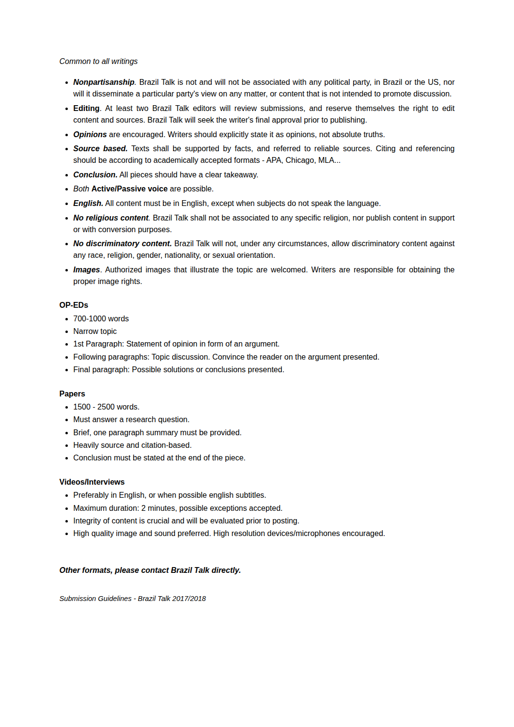Common to all writings
Nonpartisanship. Brazil Talk is not and will not be associated with any political party, in Brazil or the US, nor will it disseminate a particular party's view on any matter, or content that is not intended to promote discussion.
Editing. At least two Brazil Talk editors will review submissions, and reserve themselves the right to edit content and sources. Brazil Talk will seek the writer's final approval prior to publishing.
Opinions are encouraged. Writers should explicitly state it as opinions, not absolute truths.
Source based. Texts shall be supported by facts, and referred to reliable sources. Citing and referencing should be according to academically accepted formats - APA, Chicago, MLA...
Conclusion. All pieces should have a clear takeaway.
Both Active/Passive voice are possible.
English. All content must be in English, except when subjects do not speak the language.
No religious content. Brazil Talk shall not be associated to any specific religion, nor publish content in support or with conversion purposes.
No discriminatory content. Brazil Talk will not, under any circumstances, allow discriminatory content against any race, religion, gender, nationality, or sexual orientation.
Images. Authorized images that illustrate the topic are welcomed. Writers are responsible for obtaining the proper image rights.
OP-EDs
700-1000 words
Narrow topic
1st Paragraph: Statement of opinion in form of an argument.
Following paragraphs: Topic discussion. Convince the reader on the argument presented.
Final paragraph: Possible solutions or conclusions presented.
Papers
1500 - 2500 words.
Must answer a research question.
Brief, one paragraph summary must be provided.
Heavily source and citation-based.
Conclusion must be stated at the end of the piece.
Videos/Interviews
Preferably in English, or when possible english subtitles.
Maximum duration: 2 minutes, possible exceptions accepted.
Integrity of content is crucial and will be evaluated prior to posting.
High quality image and sound preferred. High resolution devices/microphones encouraged.
Other formats, please contact Brazil Talk directly.
Submission Guidelines - Brazil Talk 2017/2018